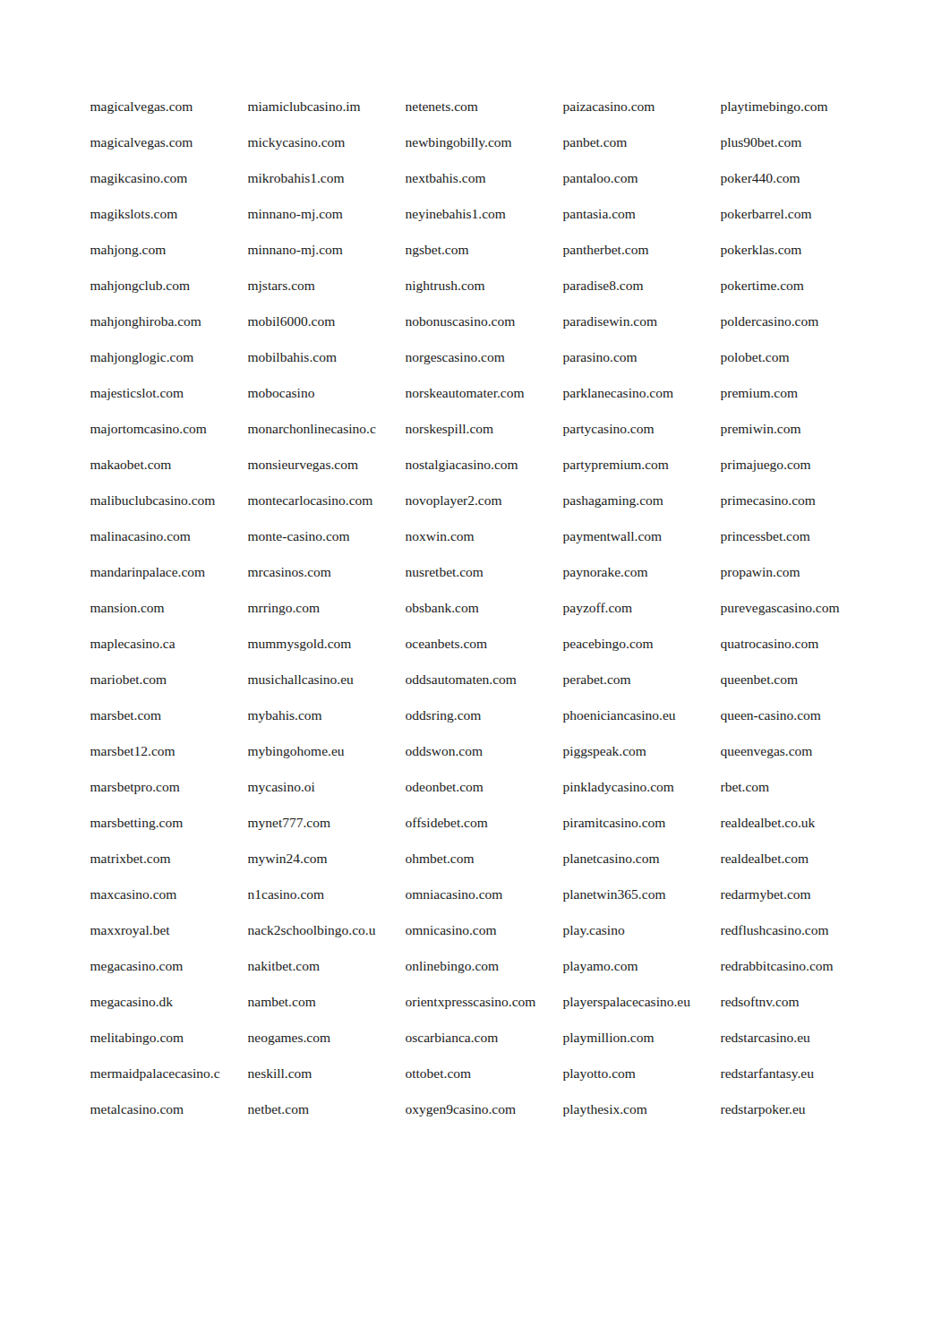| magicalvegas.com | miamiclubcasino.im | netenets.com | paizacasino.com | playtimebingo.com |
| magicalvegas.com | mickycasino.com | newbingobilly.com | panbet.com | plus90bet.com |
| magikcasino.com | mikrobahis1.com | nextbahis.com | pantaloo.com | poker440.com |
| magikslots.com | minnano-mj.com | neyinebahis1.com | pantasia.com | pokerbarrel.com |
| mahjong.com | minnano-mj.com | ngsbet.com | pantherbet.com | pokerklas.com |
| mahjongclub.com | mjstars.com | nightrush.com | paradise8.com | pokertime.com |
| mahjonghiroba.com | mobil6000.com | nobonuscasino.com | paradisewin.com | poldercasino.com |
| mahjonglogic.com | mobilbahis.com | norgescasino.com | parasino.com | polobet.com |
| majesticslot.com | mobocasino | norskeautomater.com | parklanecasino.com | premium.com |
| majortomcasino.com | monarchonlinecasino.c | norskespill.com | partycasino.com | premiwin.com |
| makaobet.com | monsieurvegas.com | nostalgiacasino.com | partypremium.com | primajuego.com |
| malibuclubcasino.com | montecarlocasino.com | novoplayer2.com | pashagaming.com | primecasino.com |
| malinacasino.com | monte-casino.com | noxwin.com | paymentwall.com | princessbet.com |
| mandarinpalace.com | mrcasinos.com | nusretbet.com | paynorake.com | propawin.com |
| mansion.com | mrringo.com | obsbank.com | payzoff.com | purevegascasino.com |
| maplecasino.ca | mummysgold.com | oceanbets.com | peacebingo.com | quatrocasino.com |
| mariobet.com | musichallcasino.eu | oddsautomaten.com | perabet.com | queenbet.com |
| marsbet.com | mybahis.com | oddsring.com | phoeniciancasino.eu | queen-casino.com |
| marsbet12.com | mybingohome.eu | oddswon.com | piggspeak.com | queenvegas.com |
| marsbetpro.com | mycasino.oi | odeonbet.com | pinkladycasino.com | rbet.com |
| marsbetting.com | mynet777.com | offsidebet.com | piramitcasino.com | realdealbet.co.uk |
| matrixbet.com | mywin24.com | ohmbet.com | planetcasino.com | realdealbet.com |
| maxcasino.com | n1casino.com | omniacasino.com | planetwin365.com | redarmybet.com |
| maxxroyal.bet | nack2schoolbingo.co.u | omnicasino.com | play.casino | redflushcasino.com |
| megacasino.com | nakitbet.com | onlinebingo.com | playamo.com | redrabbitcasino.com |
| megacasino.dk | nambet.com | orientxpresscasino.com | playerspalacecasino.eu | redsoftnv.com |
| melitabingo.com | neogames.com | oscarbianca.com | playmillion.com | redstarcasino.eu |
| mermaidpalacecasino.c | neskill.com | ottobet.com | playotto.com | redstarfantasy.eu |
| metalcasino.com | netbet.com | oxygen9casino.com | playthesix.com | redstarpoker.eu |